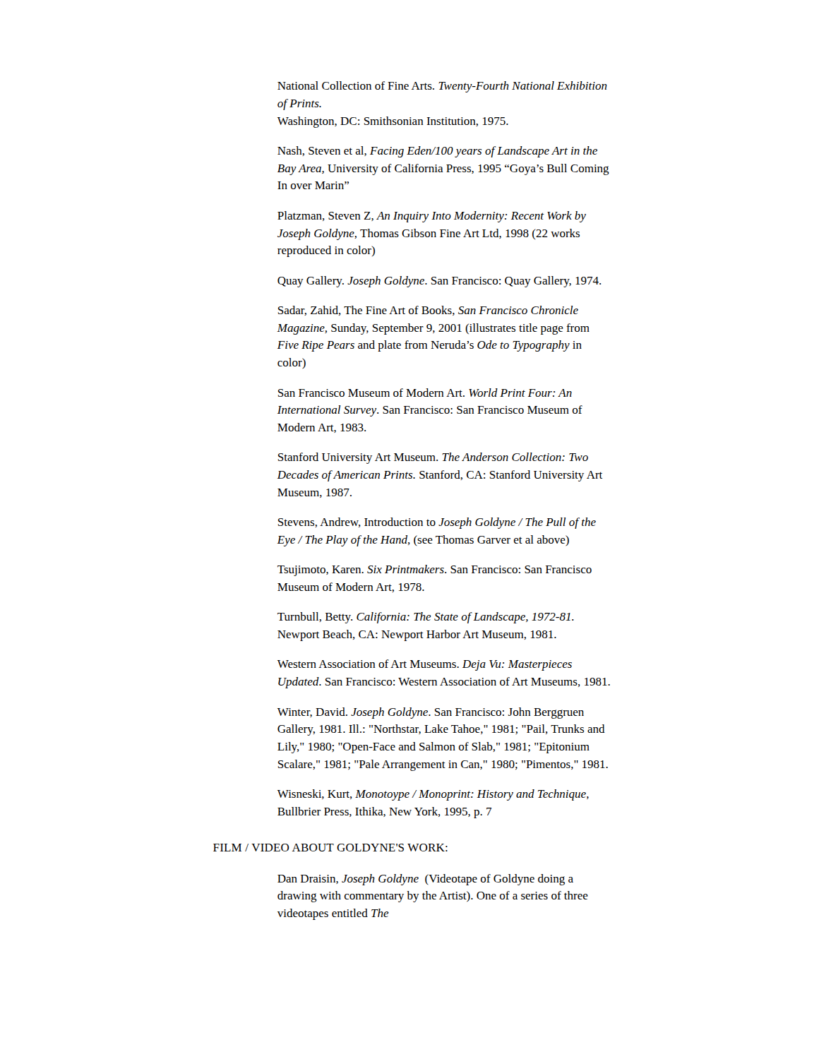National Collection of Fine Arts. Twenty-Fourth National Exhibition of Prints.
Washington, DC: Smithsonian Institution, 1975.
Nash, Steven et al, Facing Eden/100 years of Landscape Art in the Bay Area, University of California Press, 1995 “Goya’s Bull Coming In over Marin”
Platzman, Steven Z, An Inquiry Into Modernity: Recent Work by Joseph Goldyne, Thomas Gibson Fine Art Ltd, 1998 (22 works reproduced in color)
Quay Gallery. Joseph Goldyne. San Francisco: Quay Gallery, 1974.
Sadar, Zahid, The Fine Art of Books, San Francisco Chronicle Magazine, Sunday, September 9, 2001 (illustrates title page from Five Ripe Pears and plate from Neruda’s Ode to Typography in color)
San Francisco Museum of Modern Art. World Print Four: An International Survey. San Francisco: San Francisco Museum of Modern Art, 1983.
Stanford University Art Museum. The Anderson Collection: Two Decades of American Prints. Stanford, CA: Stanford University Art Museum, 1987.
Stevens, Andrew, Introduction to Joseph Goldyne / The Pull of the Eye / The Play of the Hand, (see Thomas Garver et al above)
Tsujimoto, Karen. Six Printmakers. San Francisco: San Francisco Museum of Modern Art, 1978.
Turnbull, Betty. California: The State of Landscape, 1972-81. Newport Beach, CA: Newport Harbor Art Museum, 1981.
Western Association of Art Museums. Deja Vu: Masterpieces Updated. San Francisco: Western Association of Art Museums, 1981.
Winter, David. Joseph Goldyne. San Francisco: John Berggruen Gallery, 1981. Ill.: "Northstar, Lake Tahoe," 1981; "Pail, Trunks and Lily," 1980; "Open-Face and Salmon of Slab," 1981; "Epitonium Scalare," 1981; "Pale Arrangement in Can," 1980; "Pimentos," 1981.
Wisneski, Kurt, Monotoype / Monoprint: History and Technique, Bullbrier Press, Ithika, New York, 1995, p. 7
FILM / VIDEO ABOUT GOLDYNE'S WORK:
Dan Draisin, Joseph Goldyne (Videotape of Goldyne doing a drawing with commentary by the Artist). One of a series of three videotapes entitled The